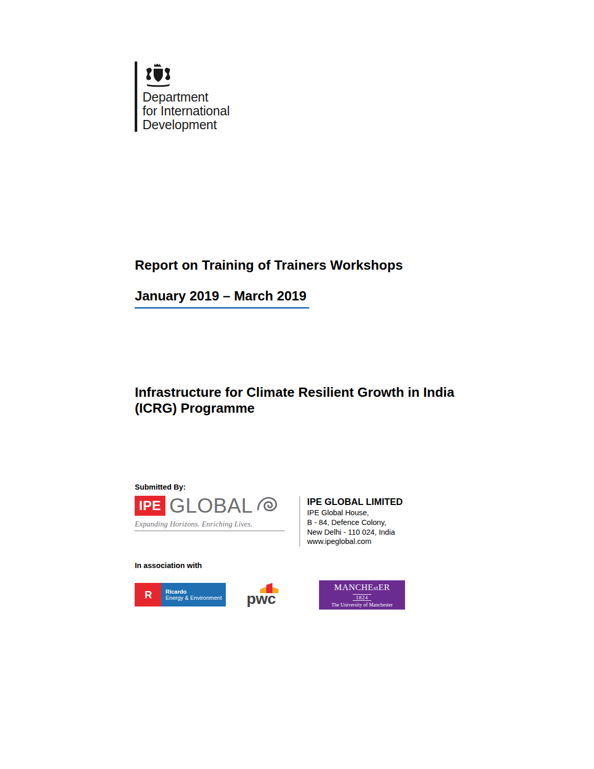Department
for International
Development
Report on Training of Trainers Workshops
January 2019 – March 2019
Infrastructure for Climate Resilient Growth in India (ICRG) Programme
Submitted By:
IPE GLOBAL
Expanding Horizons. Enriching Lives.
IPE GLOBAL LIMITED
IPE Global House,
B - 84, Defence Colony,
New Delhi - 110 024, India
www.ipeglobal.com
In association with
R
Ricardo Energy & Environment
pwc
MANCHEst ER
1824
The University of Manchester